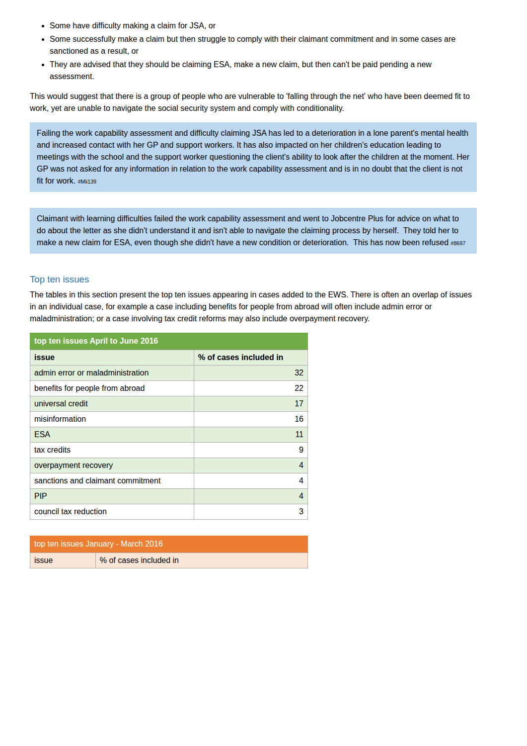Some have difficulty making a claim for JSA, or
Some successfully make a claim but then struggle to comply with their claimant commitment and in some cases are sanctioned as a result, or
They are advised that they should be claiming ESA, make a new claim, but then can't be paid pending a new assessment.
This would suggest that there is a group of people who are vulnerable to 'falling through the net' who have been deemed fit to work, yet are unable to navigate the social security system and comply with conditionality.
Failing the work capability assessment and difficulty claiming JSA has led to a deterioration in a lone parent's mental health and increased contact with her GP and support workers. It has also impacted on her children's education leading to meetings with the school and the support worker questioning the client's ability to look after the children at the moment. Her GP was not asked for any information in relation to the work capability assessment and is in no doubt that the client is not fit for work. #Mii139
Claimant with learning difficulties failed the work capability assessment and went to Jobcentre Plus for advice on what to do about the letter as she didn't understand it and isn't able to navigate the claiming process by herself. They told her to make a new claim for ESA, even though she didn't have a new condition or deterioration. This has now been refused #8697
Top ten issues
The tables in this section present the top ten issues appearing in cases added to the EWS. There is often an overlap of issues in an individual case, for example a case including benefits for people from abroad will often include admin error or maladministration; or a case involving tax credit reforms may also include overpayment recovery.
top ten issues April to June 2016
| issue | % of cases included in |
| --- | --- |
| admin error or maladministration | 32 |
| benefits for people from abroad | 22 |
| universal credit | 17 |
| misinformation | 16 |
| ESA | 11 |
| tax credits | 9 |
| overpayment recovery | 4 |
| sanctions and claimant commitment | 4 |
| PIP | 4 |
| council tax reduction | 3 |
top ten issues January - March 2016
| issue | % of cases included in |
| --- | --- |